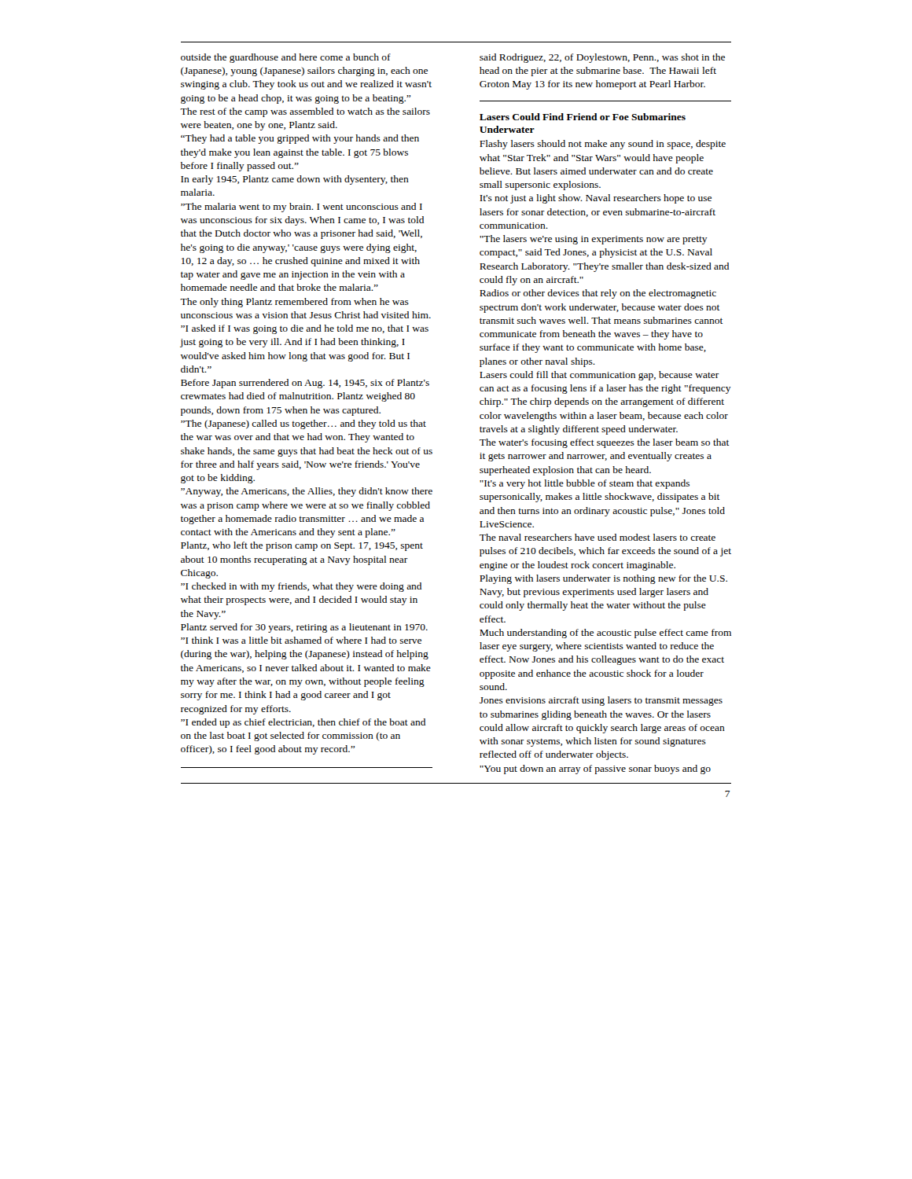outside the guardhouse and here come a bunch of (Japanese), young (Japanese) sailors charging in, each one swinging a club. They took us out and we realized it wasn't going to be a head chop, it was going to be a beating.”
The rest of the camp was assembled to watch as the sailors were beaten, one by one, Plantz said.
“They had a table you gripped with your hands and then they'd make you lean against the table. I got 75 blows before I finally passed out.”
In early 1945, Plantz came down with dysentery, then malaria.
”The malaria went to my brain. I went unconscious and I was unconscious for six days. When I came to, I was told that the Dutch doctor who was a prisoner had said, 'Well, he's going to die anyway,' 'cause guys were dying eight, 10, 12 a day, so … he crushed quinine and mixed it with tap water and gave me an injection in the vein with a homemade needle and that broke the malaria.”
The only thing Plantz remembered from when he was unconscious was a vision that Jesus Christ had visited him.
”I asked if I was going to die and he told me no, that I was just going to be very ill. And if I had been thinking, I would've asked him how long that was good for. But I didn't.”
Before Japan surrendered on Aug. 14, 1945, six of Plantz's crewmates had died of malnutrition. Plantz weighed 80 pounds, down from 175 when he was captured.
”The (Japanese) called us together… and they told us that the war was over and that we had won. They wanted to shake hands, the same guys that had beat the heck out of us for three and half years said, 'Now we're friends.' You've got to be kidding.
”Anyway, the Americans, the Allies, they didn't know there was a prison camp where we were at so we finally cobbled together a homemade radio transmitter … and we made a contact with the Americans and they sent a plane.”
Plantz, who left the prison camp on Sept. 17, 1945, spent about 10 months recuperating at a Navy hospital near Chicago.
”I checked in with my friends, what they were doing and what their prospects were, and I decided I would stay in the Navy.”
Plantz served for 30 years, retiring as a lieutenant in 1970.
”I think I was a little bit ashamed of where I had to serve (during the war), helping the (Japanese) instead of helping the Americans, so I never talked about it. I wanted to make my way after the war, on my own, without people feeling sorry for me. I think I had a good career and I got recognized for my efforts.
”I ended up as chief electrician, then chief of the boat and on the last boat I got selected for commission (to an officer), so I feel good about my record.”
said Rodriguez, 22, of Doylestown, Penn., was shot in the head on the pier at the submarine base. The Hawaii left Groton May 13 for its new homeport at Pearl Harbor.
Lasers Could Find Friend or Foe Submarines Underwater
Flashy lasers should not make any sound in space, despite what "Star Trek" and "Star Wars" would have people believe. But lasers aimed underwater can and do create small supersonic explosions.
It's not just a light show. Naval researchers hope to use lasers for sonar detection, or even submarine-to-aircraft communication.
"The lasers we're using in experiments now are pretty compact," said Ted Jones, a physicist at the U.S. Naval Research Laboratory. "They're smaller than desk-sized and could fly on an aircraft."
Radios or other devices that rely on the electromagnetic spectrum don't work underwater, because water does not transmit such waves well. That means submarines cannot communicate from beneath the waves – they have to surface if they want to communicate with home base, planes or other naval ships.
Lasers could fill that communication gap, because water can act as a focusing lens if a laser has the right "frequency chirp." The chirp depends on the arrangement of different color wavelengths within a laser beam, because each color travels at a slightly different speed underwater.
The water's focusing effect squeezes the laser beam so that it gets narrower and narrower, and eventually creates a superheated explosion that can be heard.
"It's a very hot little bubble of steam that expands supersonically, makes a little shockwave, dissipates a bit and then turns into an ordinary acoustic pulse," Jones told LiveScience.
The naval researchers have used modest lasers to create pulses of 210 decibels, which far exceeds the sound of a jet engine or the loudest rock concert imaginable.
Playing with lasers underwater is nothing new for the U.S. Navy, but previous experiments used larger lasers and could only thermally heat the water without the pulse effect.
Much understanding of the acoustic pulse effect came from laser eye surgery, where scientists wanted to reduce the effect. Now Jones and his colleagues want to do the exact opposite and enhance the acoustic shock for a louder sound.
Jones envisions aircraft using lasers to transmit messages to submarines gliding beneath the waves. Or the lasers could allow aircraft to quickly search large areas of ocean with sonar systems, which listen for sound signatures reflected off of underwater objects.
"You put down an array of passive sonar buoys and go
7